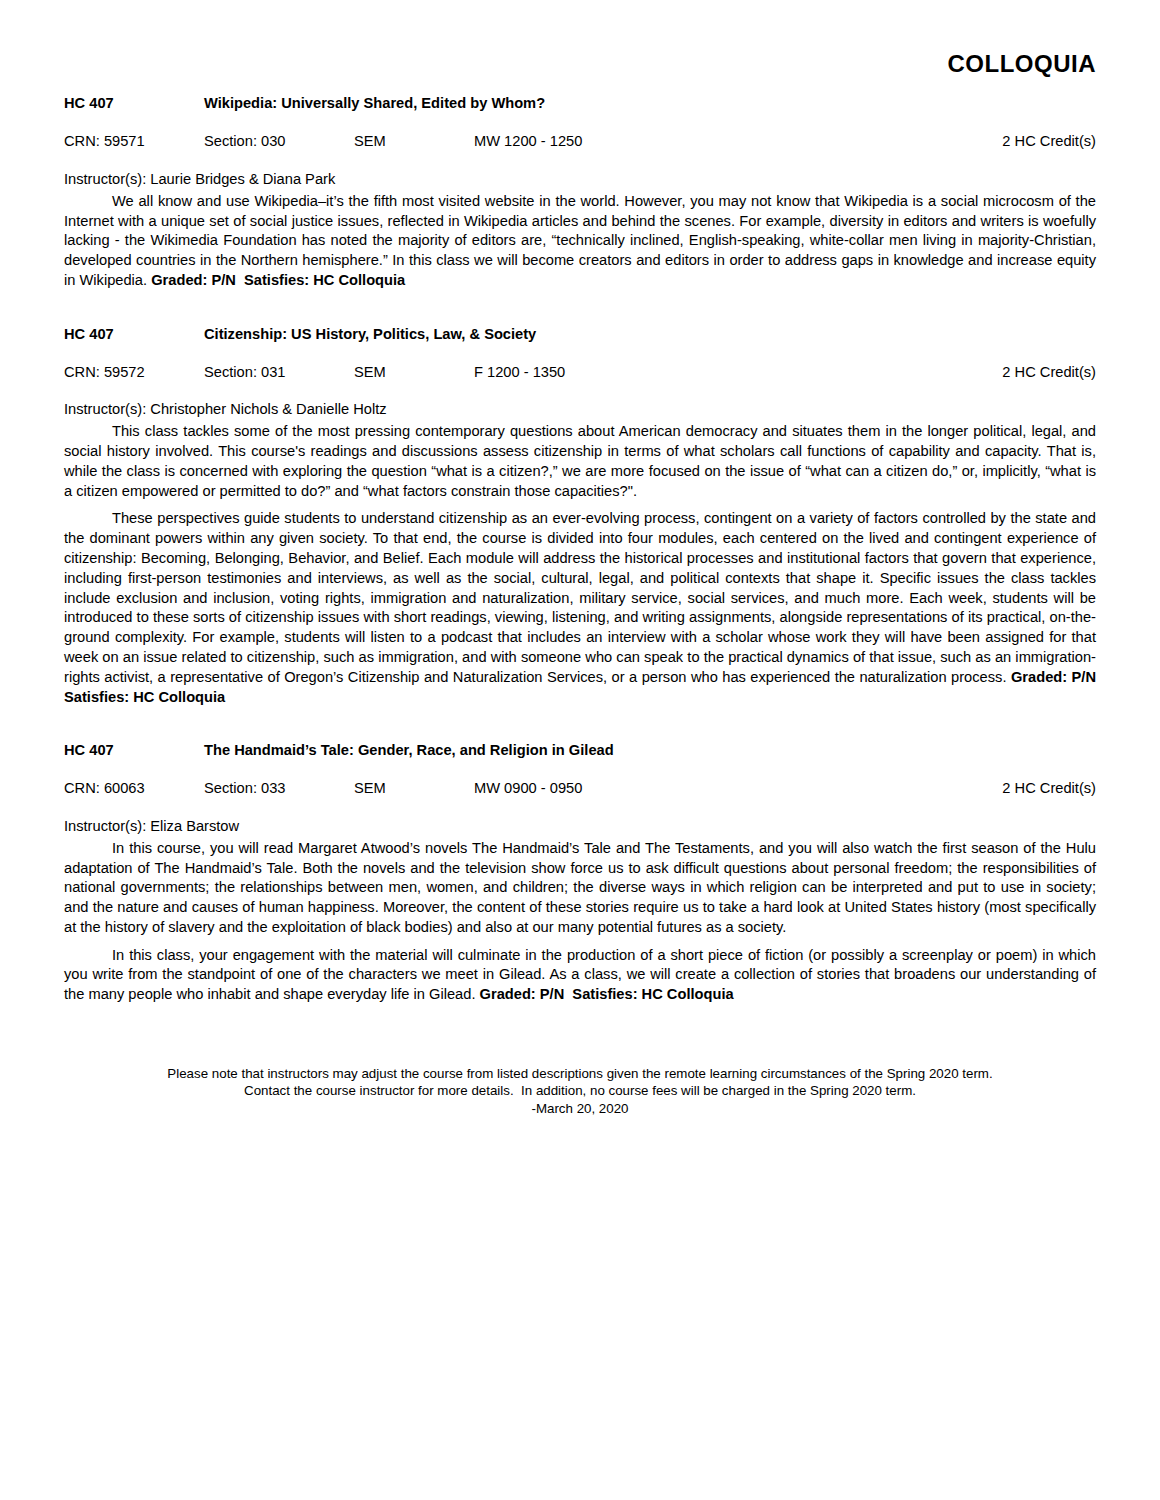COLLOQUIA
HC 407 Wikipedia: Universally Shared, Edited by Whom?
CRN: 59571 Section: 030 SEM MW 1200 - 1250 2 HC Credit(s)
Instructor(s): Laurie Bridges & Diana Park
We all know and use Wikipedia–it’s the fifth most visited website in the world. However, you may not know that Wikipedia is a social microcosm of the Internet with a unique set of social justice issues, reflected in Wikipedia articles and behind the scenes. For example, diversity in editors and writers is woefully lacking - the Wikimedia Foundation has noted the majority of editors are, “technically inclined, English-speaking, white-collar men living in majority-Christian, developed countries in the Northern hemisphere.” In this class we will become creators and editors in order to address gaps in knowledge and increase equity in Wikipedia. Graded: P/N Satisfies: HC Colloquia
HC 407 Citizenship: US History, Politics, Law, & Society
CRN: 59572 Section: 031 SEM F 1200 - 1350 2 HC Credit(s)
Instructor(s): Christopher Nichols & Danielle Holtz
This class tackles some of the most pressing contemporary questions about American democracy and situates them in the longer political, legal, and social history involved. This course's readings and discussions assess citizenship in terms of what scholars call functions of capability and capacity. That is, while the class is concerned with exploring the question “what is a citizen?,” we are more focused on the issue of “what can a citizen do,” or, implicitly, “what is a citizen empowered or permitted to do?” and “what factors constrain those capacities?".
These perspectives guide students to understand citizenship as an ever-evolving process, contingent on a variety of factors controlled by the state and the dominant powers within any given society. To that end, the course is divided into four modules, each centered on the lived and contingent experience of citizenship: Becoming, Belonging, Behavior, and Belief. Each module will address the historical processes and institutional factors that govern that experience, including first-person testimonies and interviews, as well as the social, cultural, legal, and political contexts that shape it. Specific issues the class tackles include exclusion and inclusion, voting rights, immigration and naturalization, military service, social services, and much more. Each week, students will be introduced to these sorts of citizenship issues with short readings, viewing, listening, and writing assignments, alongside representations of its practical, on-the-ground complexity. For example, students will listen to a podcast that includes an interview with a scholar whose work they will have been assigned for that week on an issue related to citizenship, such as immigration, and with someone who can speak to the practical dynamics of that issue, such as an immigration-rights activist, a representative of Oregon’s Citizenship and Naturalization Services, or a person who has experienced the naturalization process. Graded: P/N Satisfies: HC Colloquia
HC 407 The Handmaid’s Tale: Gender, Race, and Religion in Gilead
CRN: 60063 Section: 033 SEM MW 0900 - 0950 2 HC Credit(s)
Instructor(s): Eliza Barstow
In this course, you will read Margaret Atwood’s novels The Handmaid’s Tale and The Testaments, and you will also watch the first season of the Hulu adaptation of The Handmaid’s Tale. Both the novels and the television show force us to ask difficult questions about personal freedom; the responsibilities of national governments; the relationships between men, women, and children; the diverse ways in which religion can be interpreted and put to use in society; and the nature and causes of human happiness. Moreover, the content of these stories require us to take a hard look at United States history (most specifically at the history of slavery and the exploitation of black bodies) and also at our many potential futures as a society.
In this class, your engagement with the material will culminate in the production of a short piece of fiction (or possibly a screenplay or poem) in which you write from the standpoint of one of the characters we meet in Gilead. As a class, we will create a collection of stories that broadens our understanding of the many people who inhabit and shape everyday life in Gilead. Graded: P/N Satisfies: HC Colloquia
Please note that instructors may adjust the course from listed descriptions given the remote learning circumstances of the Spring 2020 term.
Contact the course instructor for more details. In addition, no course fees will be charged in the Spring 2020 term.
-March 20, 2020